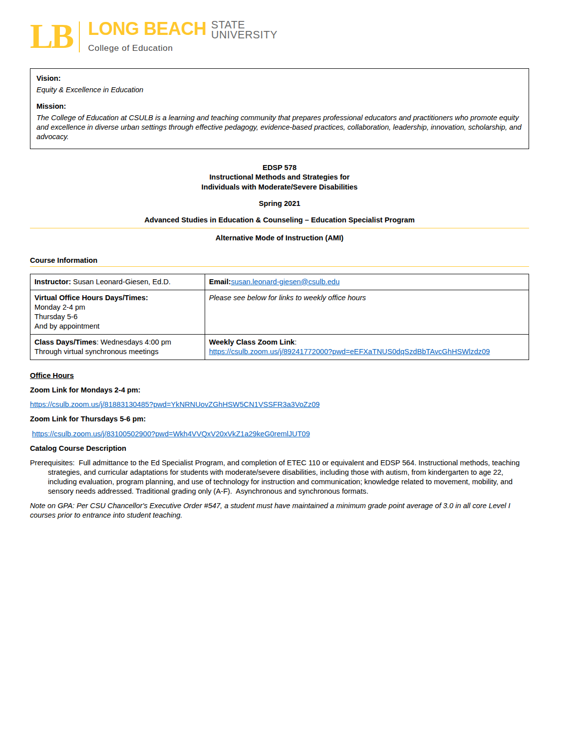LB
LONG BEACH STATE
UNIVERSITY
College of Education
Vision:
Equity & Excellence in Education
Mission:
The College of Education at CSULB is a learning and teaching community that prepares professional educators and practitioners who promote equity and excellence in diverse urban settings through effective pedagogy, evidence-based practices, collaboration, leadership, innovation, scholarship, and advocacy.
EDSP 578
Instructional Methods and Strategies for
Individuals with Moderate/Severe Disabilities
Spring 2021
Advanced Studies in Education & Counseling – Education Specialist Program
Alternative Mode of Instruction (AMI)
Course Information
| Instructor: Susan Leonard-Giesen, Ed.D. | Email: susan.leonard-giesen@csulb.edu |
| Virtual Office Hours Days/Times: Monday 2-4 pm Thursday 5-6 And by appointment | Please see below for links to weekly office hours |
| Class Days/Times : Wednesdays 4:00 pm Through virtual synchronous meetings | Weekly Class Zoom Link : https://csulb.zoom.us/j/89241772000?pwd=eEFXaTNUS0dqSzdBbTAvcGhHSWlzdz09 |
Office Hours
Zoom Link for Mondays 2-4 pm:
https://csulb.zoom.us/j/81883130485?pwd=YkNRNUovZGhHSW5CN1VSSFR3a3VoZz09
Zoom Link for Thursdays 5-6 pm:
https://csulb.zoom.us/j/83100502900?pwd=Wkh4VVQxV20xVkZ1a29keG0remlJUT09
Catalog Course Description
Prerequisites: Full admittance to the Ed Specialist Program, and completion of ETEC 110 or equivalent and EDSP 564. Instructional methods, teaching strategies, and curricular adaptations for students with moderate/severe disabilities, including those with autism, from kindergarten to age 22, including evaluation, program planning, and use of technology for instruction and communication; knowledge related to movement, mobility, and sensory needs addressed. Traditional grading only (A-F). Asynchronous and synchronous formats.
Note on GPA: Per CSU Chancellor's Executive Order #547, a student must have maintained a minimum grade point average of 3.0 in all core Level I courses prior to entrance into student teaching.